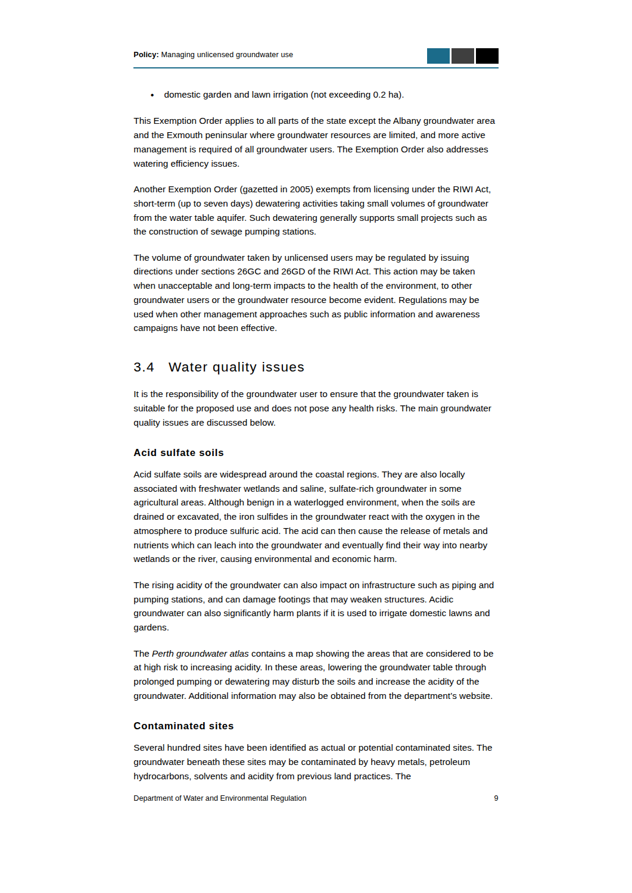Policy: Managing unlicensed groundwater use
domestic garden and lawn irrigation (not exceeding 0.2 ha).
This Exemption Order applies to all parts of the state except the Albany groundwater area and the Exmouth peninsular where groundwater resources are limited, and more active management is required of all groundwater users. The Exemption Order also addresses watering efficiency issues.
Another Exemption Order (gazetted in 2005) exempts from licensing under the RIWI Act, short-term (up to seven days) dewatering activities taking small volumes of groundwater from the water table aquifer. Such dewatering generally supports small projects such as the construction of sewage pumping stations.
The volume of groundwater taken by unlicensed users may be regulated by issuing directions under sections 26GC and 26GD of the RIWI Act. This action may be taken when unacceptable and long-term impacts to the health of the environment, to other groundwater users or the groundwater resource become evident. Regulations may be used when other management approaches such as public information and awareness campaigns have not been effective.
3.4 Water quality issues
It is the responsibility of the groundwater user to ensure that the groundwater taken is suitable for the proposed use and does not pose any health risks. The main groundwater quality issues are discussed below.
Acid sulfate soils
Acid sulfate soils are widespread around the coastal regions. They are also locally associated with freshwater wetlands and saline, sulfate-rich groundwater in some agricultural areas. Although benign in a waterlogged environment, when the soils are drained or excavated, the iron sulfides in the groundwater react with the oxygen in the atmosphere to produce sulfuric acid. The acid can then cause the release of metals and nutrients which can leach into the groundwater and eventually find their way into nearby wetlands or the river, causing environmental and economic harm.
The rising acidity of the groundwater can also impact on infrastructure such as piping and pumping stations, and can damage footings that may weaken structures. Acidic groundwater can also significantly harm plants if it is used to irrigate domestic lawns and gardens.
The Perth groundwater atlas contains a map showing the areas that are considered to be at high risk to increasing acidity. In these areas, lowering the groundwater table through prolonged pumping or dewatering may disturb the soils and increase the acidity of the groundwater. Additional information may also be obtained from the department’s website.
Contaminated sites
Several hundred sites have been identified as actual or potential contaminated sites. The groundwater beneath these sites may be contaminated by heavy metals, petroleum hydrocarbons, solvents and acidity from previous land practices. The
Department of Water and Environmental Regulation 9